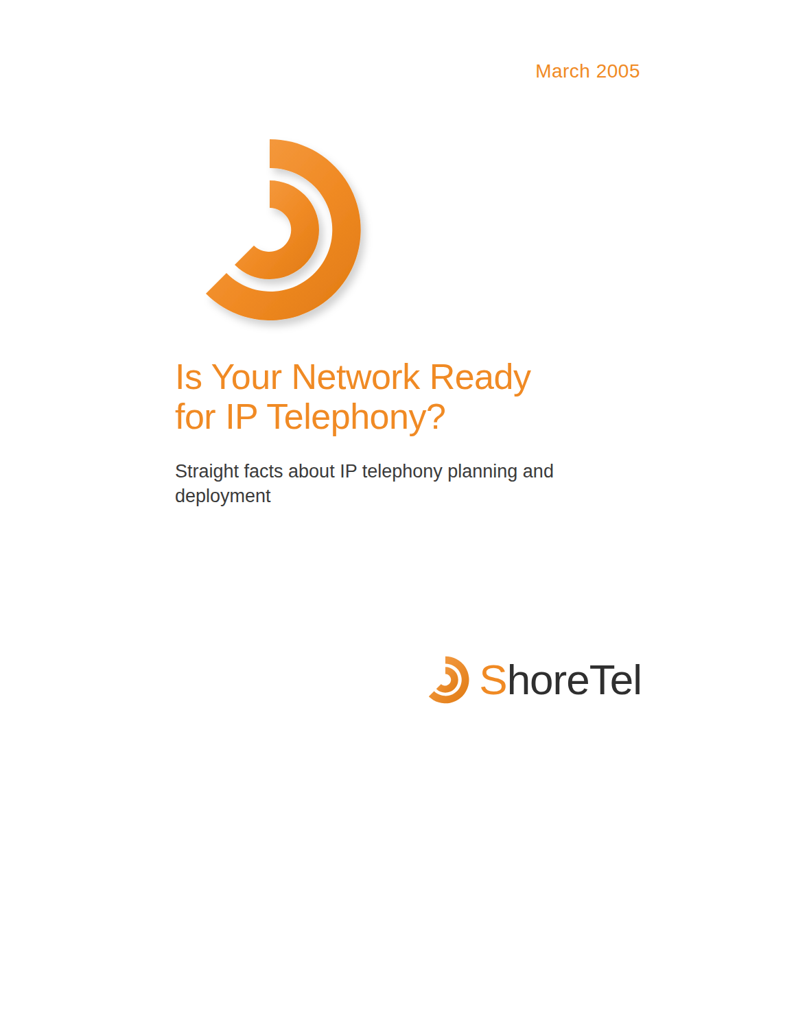March 2005
Is Your Network Ready
for IP Telephony?
Straight facts about IP telephony planning and deployment
ShoreTel